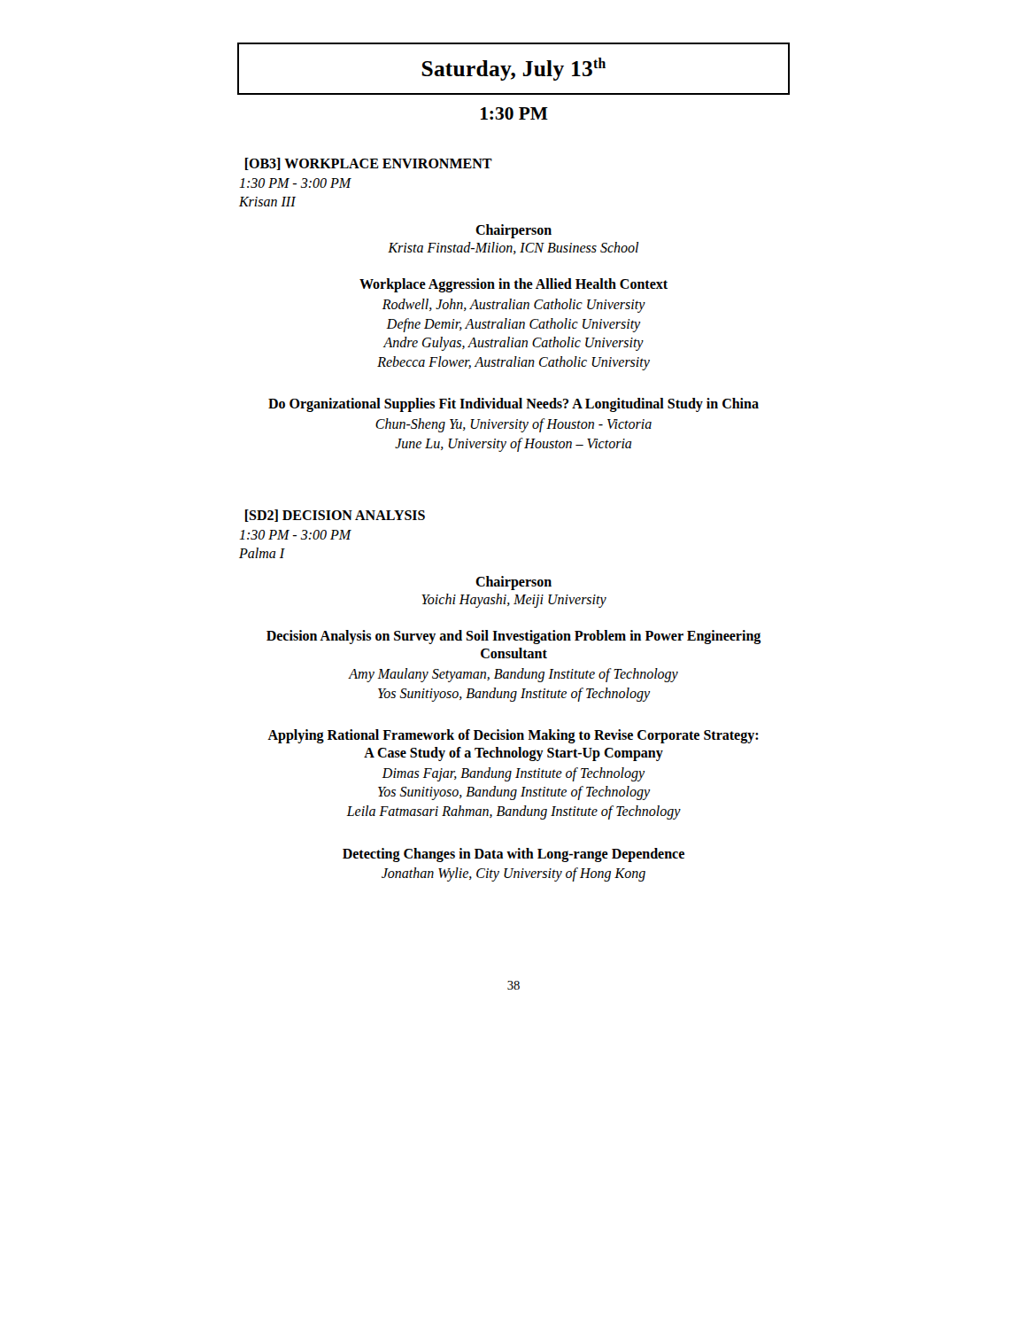Saturday, July 13th
1:30 PM
[OB3] WORKPLACE ENVIRONMENT
1:30 PM - 3:00 PM
Krisan III
Chairperson
Krista Finstad-Milion, ICN Business School
Workplace Aggression in the Allied Health Context
Rodwell, John, Australian Catholic University
Defne Demir, Australian Catholic University
Andre Gulyas, Australian Catholic University
Rebecca Flower, Australian Catholic University
Do Organizational Supplies Fit Individual Needs? A Longitudinal Study in China
Chun-Sheng Yu, University of Houston - Victoria
June Lu, University of Houston – Victoria
[SD2] DECISION ANALYSIS
1:30 PM - 3:00 PM
Palma I
Chairperson
Yoichi Hayashi, Meiji University
Decision Analysis on Survey and Soil Investigation Problem in Power Engineering Consultant
Amy Maulany Setyaman, Bandung Institute of Technology
Yos Sunitiyoso, Bandung Institute of Technology
Applying Rational Framework of Decision Making to Revise Corporate Strategy: A Case Study of a Technology Start-Up Company
Dimas Fajar, Bandung Institute of Technology
Yos Sunitiyoso, Bandung Institute of Technology
Leila Fatmasari Rahman, Bandung Institute of Technology
Detecting Changes in Data with Long-range Dependence
Jonathan Wylie, City University of Hong Kong
38